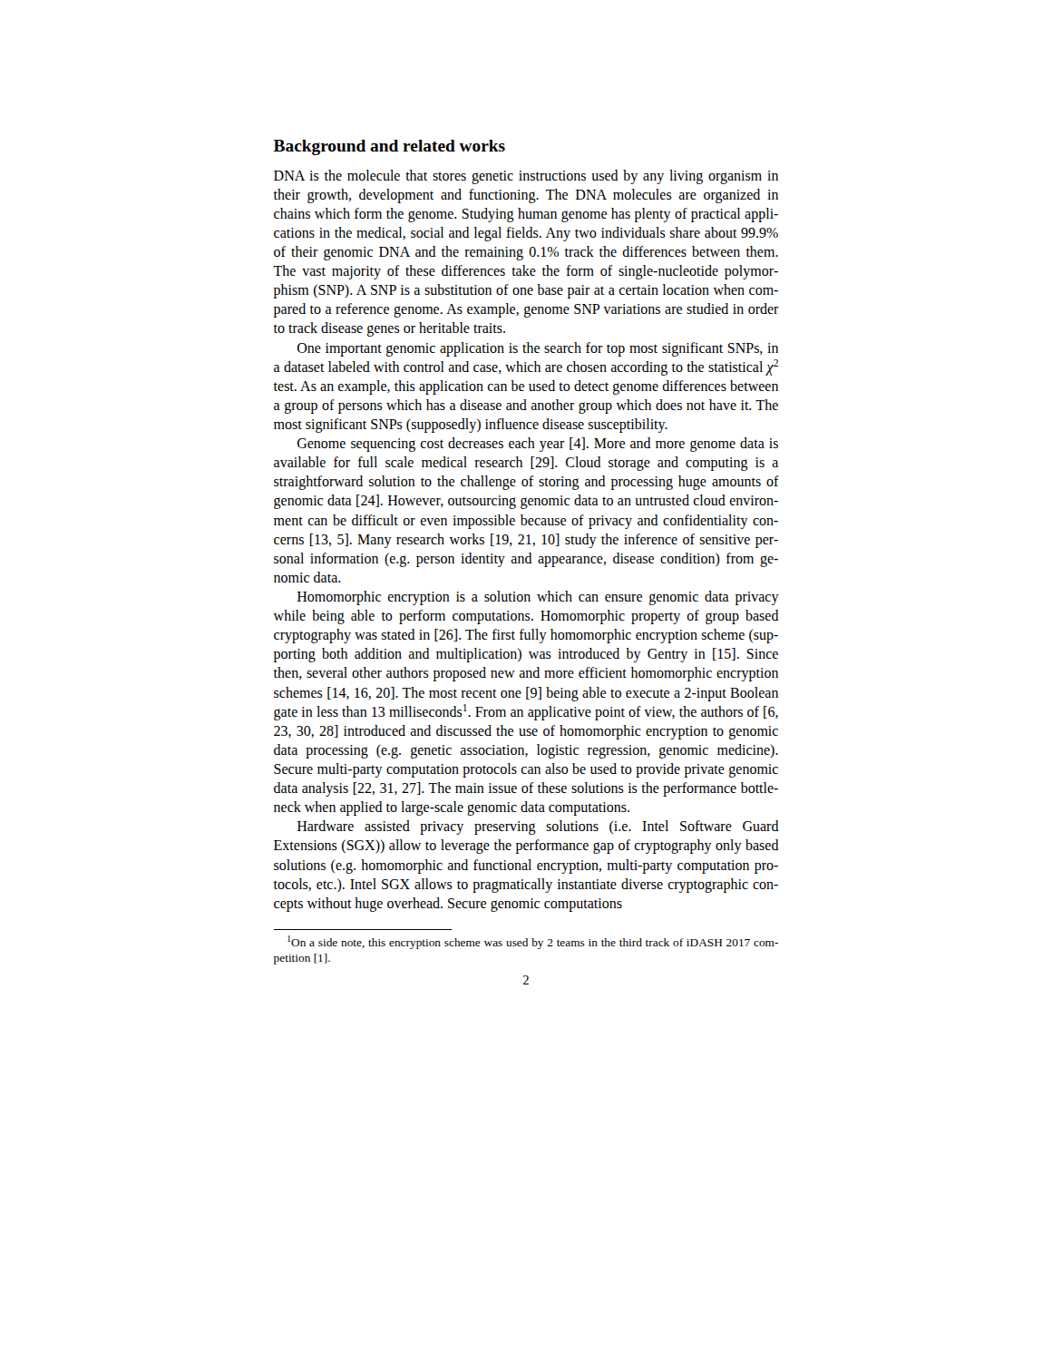Background and related works
DNA is the molecule that stores genetic instructions used by any living organism in their growth, development and functioning. The DNA molecules are organized in chains which form the genome. Studying human genome has plenty of practical applications in the medical, social and legal fields. Any two individuals share about 99.9% of their genomic DNA and the remaining 0.1% track the differences between them. The vast majority of these differences take the form of single-nucleotide polymorphism (SNP). A SNP is a substitution of one base pair at a certain location when compared to a reference genome. As example, genome SNP variations are studied in order to track disease genes or heritable traits.
One important genomic application is the search for top most significant SNPs, in a dataset labeled with control and case, which are chosen according to the statistical χ2 test. As an example, this application can be used to detect genome differences between a group of persons which has a disease and another group which does not have it. The most significant SNPs (supposedly) influence disease susceptibility.
Genome sequencing cost decreases each year [4]. More and more genome data is available for full scale medical research [29]. Cloud storage and computing is a straightforward solution to the challenge of storing and processing huge amounts of genomic data [24]. However, outsourcing genomic data to an untrusted cloud environment can be difficult or even impossible because of privacy and confidentiality concerns [13, 5]. Many research works [19, 21, 10] study the inference of sensitive personal information (e.g. person identity and appearance, disease condition) from genomic data.
Homomorphic encryption is a solution which can ensure genomic data privacy while being able to perform computations. Homomorphic property of group based cryptography was stated in [26]. The first fully homomorphic encryption scheme (supporting both addition and multiplication) was introduced by Gentry in [15]. Since then, several other authors proposed new and more efficient homomorphic encryption schemes [14, 16, 20]. The most recent one [9] being able to execute a 2-input Boolean gate in less than 13 milliseconds1. From an applicative point of view, the authors of [6, 23, 30, 28] introduced and discussed the use of homomorphic encryption to genomic data processing (e.g. genetic association, logistic regression, genomic medicine). Secure multi-party computation protocols can also be used to provide private genomic data analysis [22, 31, 27]. The main issue of these solutions is the performance bottleneck when applied to large-scale genomic data computations.
Hardware assisted privacy preserving solutions (i.e. Intel Software Guard Extensions (SGX)) allow to leverage the performance gap of cryptography only based solutions (e.g. homomorphic and functional encryption, multi-party computation protocols, etc.). Intel SGX allows to pragmatically instantiate diverse cryptographic concepts without huge overhead. Secure genomic computations
1On a side note, this encryption scheme was used by 2 teams in the third track of iDASH 2017 competition [1].
2